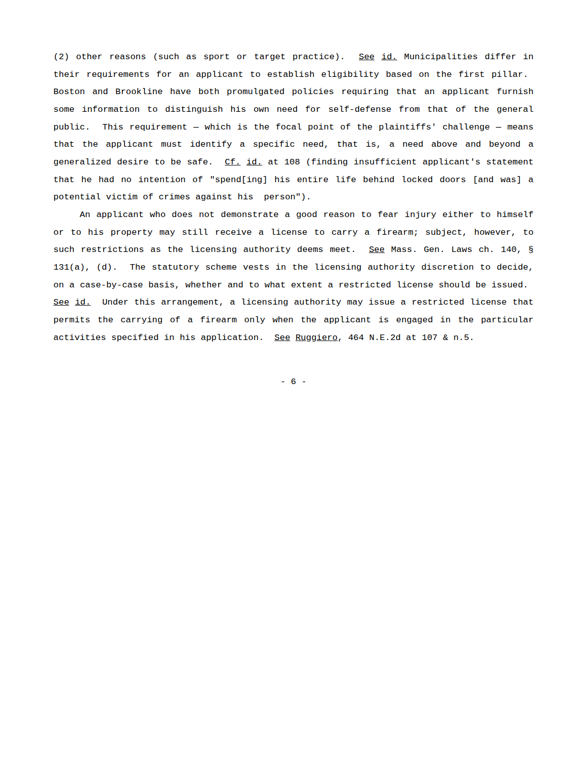(2) other reasons (such as sport or target practice). See id. Municipalities differ in their requirements for an applicant to establish eligibility based on the first pillar. Boston and Brookline have both promulgated policies requiring that an applicant furnish some information to distinguish his own need for self-defense from that of the general public. This requirement — which is the focal point of the plaintiffs' challenge — means that the applicant must identify a specific need, that is, a need above and beyond a generalized desire to be safe. Cf. id. at 108 (finding insufficient applicant's statement that he had no intention of "spend[ing] his entire life behind locked doors [and was] a potential victim of crimes against his person").
An applicant who does not demonstrate a good reason to fear injury either to himself or to his property may still receive a license to carry a firearm; subject, however, to such restrictions as the licensing authority deems meet. See Mass. Gen. Laws ch. 140, § 131(a), (d). The statutory scheme vests in the licensing authority discretion to decide, on a case-by-case basis, whether and to what extent a restricted license should be issued. See id. Under this arrangement, a licensing authority may issue a restricted license that permits the carrying of a firearm only when the applicant is engaged in the particular activities specified in his application. See Ruggiero, 464 N.E.2d at 107 & n.5.
- 6 -